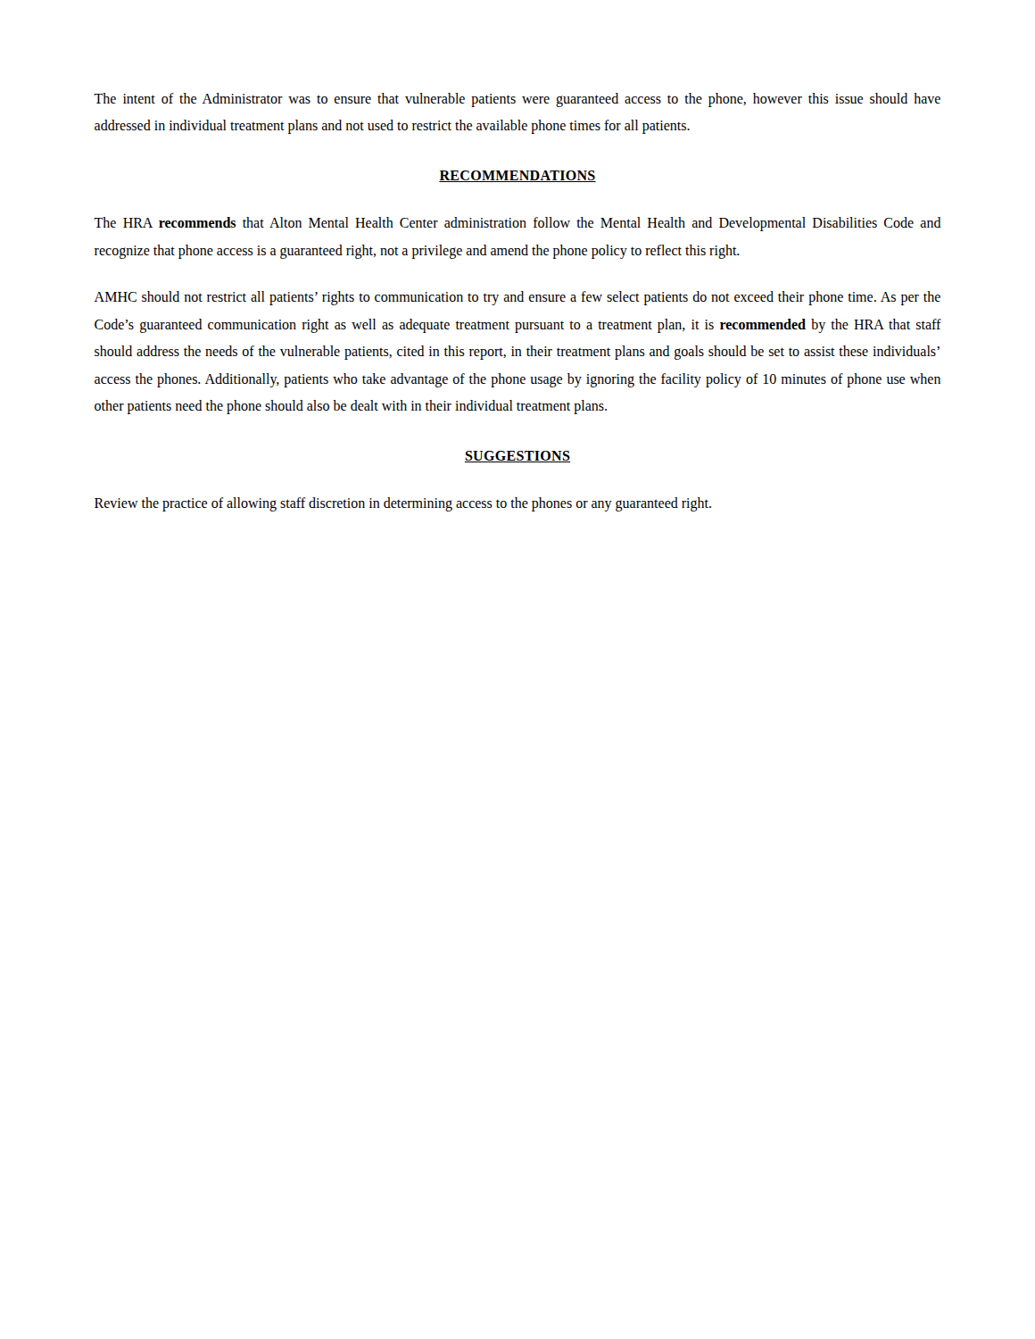The intent of the Administrator was to ensure that vulnerable patients were guaranteed access to the phone, however this issue should have addressed in individual treatment plans and not used to restrict the available phone times for all patients.
Recommendations
The HRA recommends that Alton Mental Health Center administration follow the Mental Health and Developmental Disabilities Code and recognize that phone access is a guaranteed right, not a privilege and amend the phone policy to reflect this right.
AMHC should not restrict all patients’ rights to communication to try and ensure a few select patients do not exceed their phone time. As per the Code’s guaranteed communication right as well as adequate treatment pursuant to a treatment plan, it is recommended by the HRA that staff should address the needs of the vulnerable patients, cited in this report, in their treatment plans and goals should be set to assist these individuals’ access the phones. Additionally, patients who take advantage of the phone usage by ignoring the facility policy of 10 minutes of phone use when other patients need the phone should also be dealt with in their individual treatment plans.
Suggestions
Review the practice of allowing staff discretion in determining access to the phones or any guaranteed right.